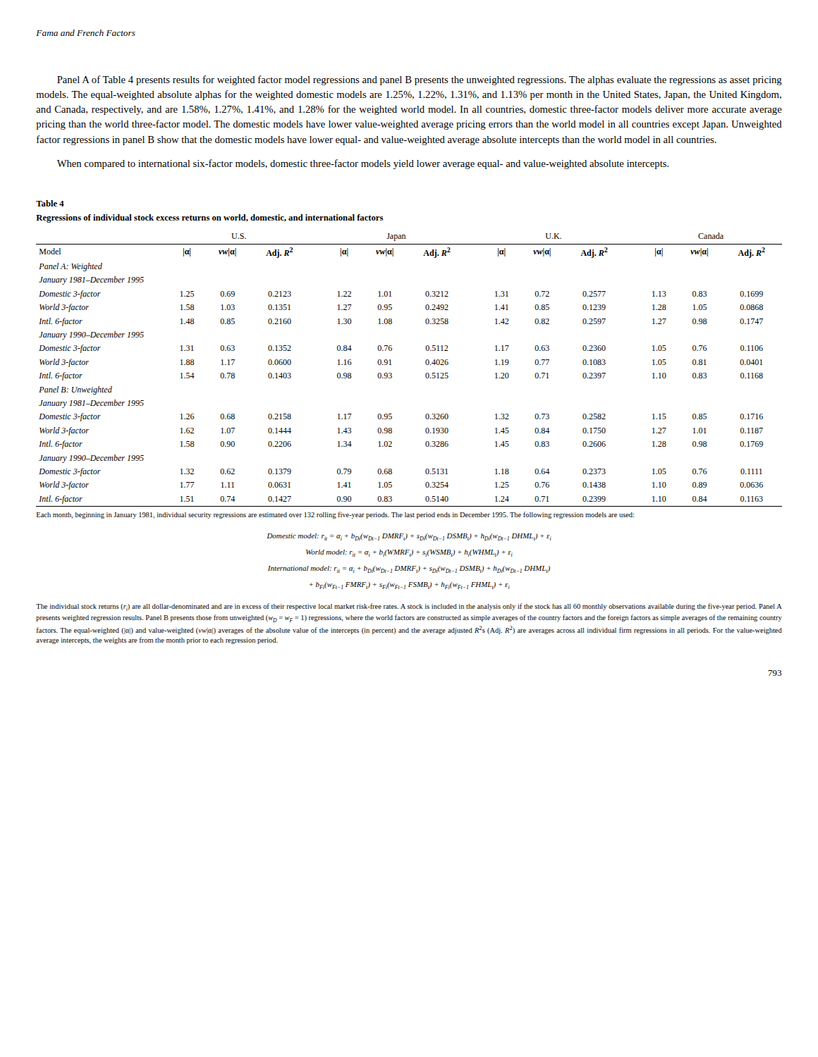Fama and French Factors
Panel A of Table 4 presents results for weighted factor model regressions and panel B presents the unweighted regressions. The alphas evaluate the regressions as asset pricing models. The equal-weighted absolute alphas for the weighted domestic models are 1.25%, 1.22%, 1.31%, and 1.13% per month in the United States, Japan, the United Kingdom, and Canada, respectively, and are 1.58%, 1.27%, 1.41%, and 1.28% for the weighted world model. In all countries, domestic three-factor models deliver more accurate average pricing than the world three-factor model. The domestic models have lower value-weighted average pricing errors than the world model in all countries except Japan. Unweighted factor regressions in panel B show that the domestic models have lower equal- and value-weighted average absolute intercepts than the world model in all countries.
When compared to international six-factor models, domestic three-factor models yield lower average equal- and value-weighted absolute intercepts.
Table 4
Regressions of individual stock excess returns on world, domestic, and international factors
| | U.S. | | Japan | | U.K. | | Canada |
| --- | --- | --- | --- | --- | --- | --- | --- |
| Model | /α/ | vw /α/ | Adj. R 2 | | /α/ | vw /α/ | Adj. R 2 | | /α/ | vw /α/ | Adj. R 2 | | /α/ | vw /α/ | Adj. R 2 |
| Panel A: Weighted |
| January 1981–December 1995 |
| Domestic 3-factor | 1.25 | 0.69 | 0.2123 | | 1.22 | 1.01 | 0.3212 | | 1.31 | 0.72 | 0.2577 | | 1.13 | 0.83 | 0.1699 |
| World 3-factor | 1.58 | 1.03 | 0.1351 | | 1.27 | 0.95 | 0.2492 | | 1.41 | 0.85 | 0.1239 | | 1.28 | 1.05 | 0.0868 |
| Intl. 6-factor | 1.48 | 0.85 | 0.2160 | | 1.30 | 1.08 | 0.3258 | | 1.42 | 0.82 | 0.2597 | | 1.27 | 0.98 | 0.1747 |
| January 1990–December 1995 |
| Domestic 3-factor | 1.31 | 0.63 | 0.1352 | | 0.84 | 0.76 | 0.5112 | | 1.17 | 0.63 | 0.2360 | | 1.05 | 0.76 | 0.1106 |
| World 3-factor | 1.88 | 1.17 | 0.0600 | | 1.16 | 0.91 | 0.4026 | | 1.19 | 0.77 | 0.1083 | | 1.05 | 0.81 | 0.0401 |
| Intl. 6-factor | 1.54 | 0.78 | 0.1403 | | 0.98 | 0.93 | 0.5125 | | 1.20 | 0.71 | 0.2397 | | 1.10 | 0.83 | 0.1168 |
| Panel B: Unweighted |
| January 1981–December 1995 |
| Domestic 3-factor | 1.26 | 0.68 | 0.2158 | | 1.17 | 0.95 | 0.3260 | | 1.32 | 0.73 | 0.2582 | | 1.15 | 0.85 | 0.1716 |
| World 3-factor | 1.62 | 1.07 | 0.1444 | | 1.43 | 0.98 | 0.1930 | | 1.45 | 0.84 | 0.1750 | | 1.27 | 1.01 | 0.1187 |
| Intl. 6-factor | 1.58 | 0.90 | 0.2206 | | 1.34 | 1.02 | 0.3286 | | 1.45 | 0.83 | 0.2606 | | 1.28 | 0.98 | 0.1769 |
| January 1990–December 1995 |
| Domestic 3-factor | 1.32 | 0.62 | 0.1379 | | 0.79 | 0.68 | 0.5131 | | 1.18 | 0.64 | 0.2373 | | 1.05 | 0.76 | 0.1111 |
| World 3-factor | 1.77 | 1.11 | 0.0631 | | 1.41 | 1.05 | 0.3254 | | 1.25 | 0.76 | 0.1438 | | 1.10 | 0.89 | 0.0636 |
| Intl. 6-factor | 1.51 | 0.74 | 0.1427 | | 0.90 | 0.83 | 0.5140 | | 1.24 | 0.71 | 0.2399 | | 1.10 | 0.84 | 0.1163 |
Each month, beginning in January 1981, individual security regressions are estimated over 132 rolling five-year periods. The last period ends in December 1995. The following regression models are used:
Domestic model: rit = αi + bDi(wDt−1 DMRFt) + sDi(wDt−1 DSMBt) + hDi(wDt−1 DHMLt) + εi World model: rit = αi + bi(WMRFt) + si(WSMBt) + hi(WHMLt) + εi International model: rit = αi + bDi(wDt−1 DMRFt) + sDi(wDt−1 DSMBt) + hDi(wDt−1 DHMLt) + bFi(wFt−1 FMRFt) + sFi(wFt−1 FSMBt) + hFi(wFt−1 FHMLt) + εi
The individual stock returns (ri) are all dollar-denominated and are in excess of their respective local market risk-free rates. A stock is included in the analysis only if the stock has all 60 monthly observations available during the five-year period. Panel A presents weighted regression results. Panel B presents those from unweighted (wD = wF = 1) regressions, where the world factors are constructed as simple averages of the country factors and the foreign factors as simple averages of the remaining country factors. The equal-weighted (|α|) and value-weighted (vw|α|) averages of the absolute value of the intercepts (in percent) and the average adjusted R2s (Adj. R2) are averages across all individual firm regressions in all periods. For the value-weighted average intercepts, the weights are from the month prior to each regression period.
793